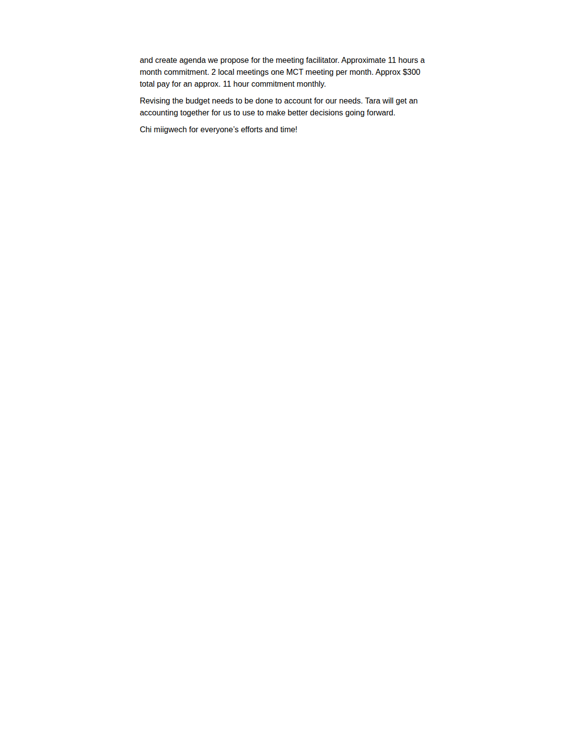and create agenda we propose for the meeting facilitator. Approximate 11 hours a month commitment. 2 local meetings one MCT meeting per month. Approx $300 total pay for an approx. 11 hour commitment monthly.
Revising the budget needs to be done to account for our needs. Tara will get an accounting together for us to use to make better decisions going forward.
Chi miigwech for everyone’s efforts and time!